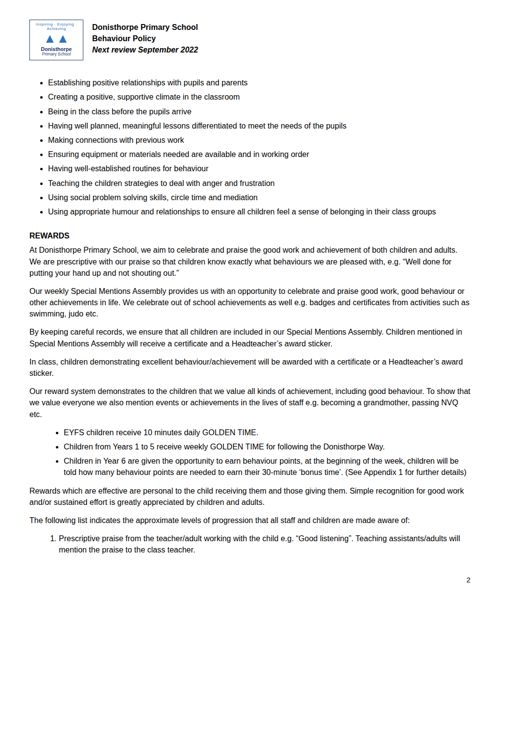Inspiring · Enjoying · Achieving ▲▲ Donisthorpe Primary School
Donisthorpe Primary School Behaviour Policy Next review September 2022
Establishing positive relationships with pupils and parents
Creating a positive, supportive climate in the classroom
Being in the class before the pupils arrive
Having well planned, meaningful lessons differentiated to meet the needs of the pupils
Making connections with previous work
Ensuring equipment or materials needed are available and in working order
Having well-established routines for behaviour
Teaching the children strategies to deal with anger and frustration
Using social problem solving skills, circle time and mediation
Using appropriate humour and relationships to ensure all children feel a sense of belonging in their class groups
REWARDS
At Donisthorpe Primary School, we aim to celebrate and praise the good work and achievement of both children and adults. We are prescriptive with our praise so that children know exactly what behaviours we are pleased with, e.g. “Well done for putting your hand up and not shouting out.”
Our weekly Special Mentions Assembly provides us with an opportunity to celebrate and praise good work, good behaviour or other achievements in life. We celebrate out of school achievements as well e.g. badges and certificates from activities such as swimming, judo etc.
By keeping careful records, we ensure that all children are included in our Special Mentions Assembly. Children mentioned in Special Mentions Assembly will receive a certificate and a Headteacher’s award sticker.
In class, children demonstrating excellent behaviour/achievement will be awarded with a certificate or a Headteacher’s award sticker.
Our reward system demonstrates to the children that we value all kinds of achievement, including good behaviour. To show that we value everyone we also mention events or achievements in the lives of staff e.g. becoming a grandmother, passing NVQ etc.
EYFS children receive 10 minutes daily GOLDEN TIME.
Children from Years 1 to 5 receive weekly GOLDEN TIME for following the Donisthorpe Way.
Children in Year 6 are given the opportunity to earn behaviour points, at the beginning of the week, children will be told how many behaviour points are needed to earn their 30-minute ‘bonus time’. (See Appendix 1 for further details)
Rewards which are effective are personal to the child receiving them and those giving them. Simple recognition for good work and/or sustained effort is greatly appreciated by children and adults.
The following list indicates the approximate levels of progression that all staff and children are made aware of:
Prescriptive praise from the teacher/adult working with the child e.g. “Good listening”. Teaching assistants/adults will mention the praise to the class teacher.
2